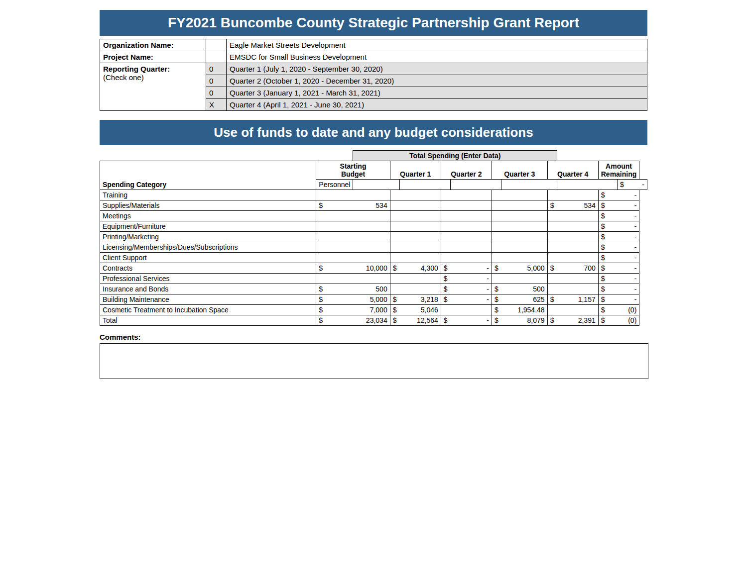FY2021 Buncombe County Strategic Partnership Grant Report
| Organization Name: | | Eagle Market Streets Development |
| Project Name: | | EMSDC for Small Business Development |
| Reporting Quarter: (Check one) | 0 | Quarter 1 (July 1, 2020 - September 30, 2020) |
| 0 | Quarter 2 (October 1, 2020 - December 31, 2020) |
| 0 | Quarter 3 (January 1, 2021 - March 31, 2021) |
| X | Quarter 4 (April 1, 2021 - June 30, 2021) |
Use of funds to date and any budget considerations
| | | Total Spending (Enter Data) | | |
| Spending Category | Starting Budget | Quarter 1 | Quarter 2 | Quarter 3 | Quarter 4 | Amount Remaining |
| Personnel | | | | | | $ | - |
| Training | | | | | | $ | - |
| Supplies/Materials | $ | 534 | | | | $ | 534 | $ | - |
| Meetings | | | | | | $ | - |
| Equipment/Furniture | | | | | | $ | - |
| Printing/Marketing | | | | | | $ | - |
| Licensing/Memberships/Dues/Subscriptions | | | | | | $ | - |
| Client Support | | | | | | $ | - |
| Contracts | $ | 10,000 | $ | 4,300 | $ | - | $ | 5,000 | $ | 700 | $ | - |
| Professional Services | | | $ | - | | | $ | - |
| Insurance and Bonds | $ | 500 | | $ | - | $ | 500 | | $ | - |
| Building Maintenance | $ | 5,000 | $ | 3,218 | $ | - | $ | 625 | $ | 1,157 | $ | - |
| Cosmetic Treatment to Incubation Space | $ | 7,000 | $ | 5,046 | | $ | 1,954.48 | | $ | (0) |
| Total | $ | 23,034 | $ | 12,564 | $ | - | $ | 8,079 | $ | 2,391 | $ | (0) |
Comments: